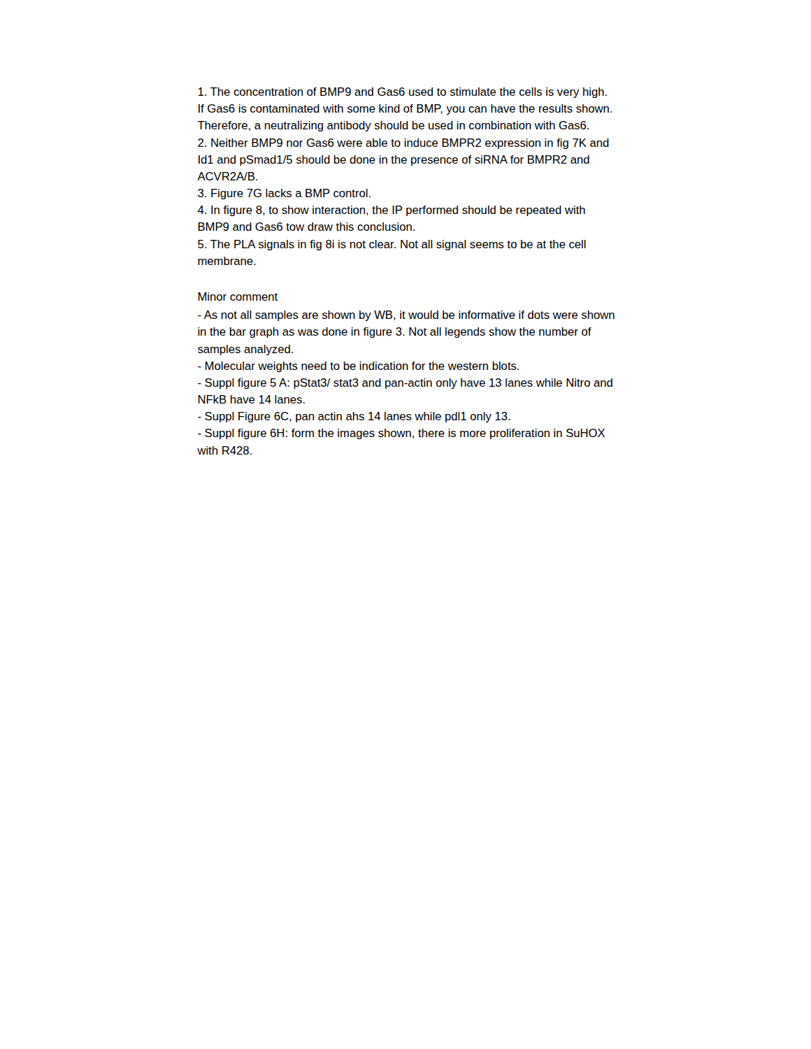1. The concentration of BMP9 and Gas6 used to stimulate the cells is very high. If Gas6 is contaminated with some kind of BMP, you can have the results shown. Therefore, a neutralizing antibody should be used in combination with Gas6.
2. Neither BMP9 nor Gas6 were able to induce BMPR2 expression in fig 7K and Id1 and pSmad1/5 should be done in the presence of siRNA for BMPR2 and ACVR2A/B.
3. Figure 7G lacks a BMP control.
4. In figure 8, to show interaction, the IP performed should be repeated with BMP9 and Gas6 tow draw this conclusion.
5. The PLA signals in fig 8i is not clear. Not all signal seems to be at the cell membrane.
Minor comment
- As not all samples are shown by WB, it would be informative if dots were shown in the bar graph as was done in figure 3. Not all legends show the number of samples analyzed.
- Molecular weights need to be indication for the western blots.
- Suppl figure 5 A: pStat3/ stat3 and pan-actin only have 13 lanes while Nitro and NFkB have 14 lanes.
- Suppl Figure 6C, pan actin ahs 14 lanes while pdl1 only 13.
- Suppl figure 6H: form the images shown, there is more proliferation in SuHOX with R428.